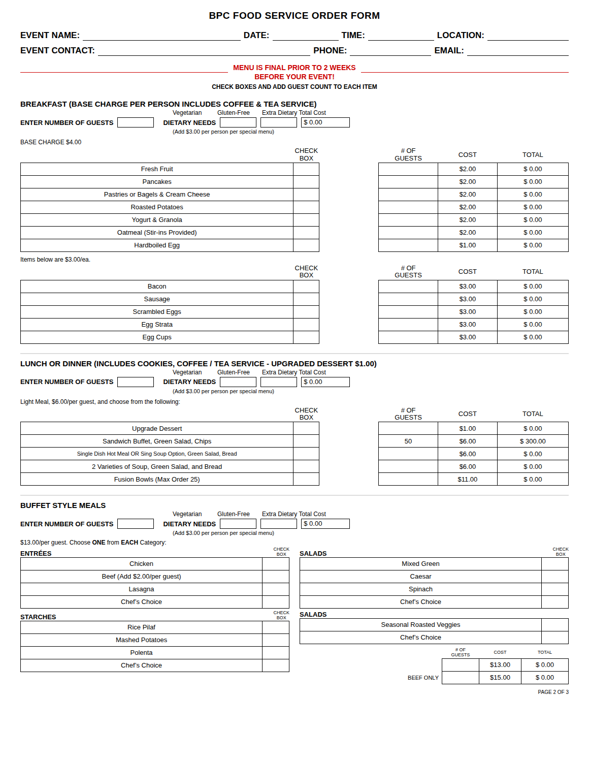BPC FOOD SERVICE ORDER FORM
EVENT NAME: DATE: TIME: LOCATION:
EVENT CONTACT: PHONE: EMAIL:
MENU IS FINAL PRIOR TO 2 WEEKS
BEFORE YOUR EVENT!
CHECK BOXES AND ADD GUEST COUNT TO EACH ITEM
BREAKFAST (BASE CHARGE PER PERSON INCLUDES COFFEE & TEA SERVICE)
Vegetarian Gluten-Free Extra Dietary Total Cost
ENTER NUMBER OF GUESTS DIETARY NEEDS $ 0.00
(Add $3.00 per person per special menu)
BASE CHARGE $4.00
| | CHECK BOX | | # OF GUESTS | COST | TOTAL |
| Fresh Fruit | | | | $2.00 | $ 0.00 |
| Pancakes | | | | $2.00 | $ 0.00 |
| Pastries or Bagels & Cream Cheese | | | | $2.00 | $ 0.00 |
| Roasted Potatoes | | | | $2.00 | $ 0.00 |
| Yogurt & Granola | | | | $2.00 | $ 0.00 |
| Oatmeal (Stir-ins Provided) | | | | $2.00 | $ 0.00 |
| Hardboiled Egg | | | | $1.00 | $ 0.00 |
Items below are $3.00/ea.
| | CHECK BOX | | # OF GUESTS | COST | TOTAL |
| Bacon | | | | $3.00 | $ 0.00 |
| Sausage | | | | $3.00 | $ 0.00 |
| Scrambled Eggs | | | | $3.00 | $ 0.00 |
| Egg Strata | | | | $3.00 | $ 0.00 |
| Egg Cups | | | | $3.00 | $ 0.00 |
LUNCH OR DINNER (INCLUDES COOKIES, COFFEE / TEA SERVICE - UPGRADED DESSERT $1.00)
Vegetarian Gluten-Free Extra Dietary Total Cost
ENTER NUMBER OF GUESTS DIETARY NEEDS $ 0.00
(Add $3.00 per person per special menu)
Light Meal, $6.00/per guest, and choose from the following:
| | CHECK BOX | | # OF GUESTS | COST | TOTAL |
| Upgrade Dessert | | | | $1.00 | $ 0.00 |
| Sandwich Buffet, Green Salad, Chips | | | 50 | $6.00 | $ 300.00 |
| Single Dish Hot Meal OR Sing Soup Option, Green Salad, Bread | | | | $6.00 | $ 0.00 |
| 2 Varieties of Soup, Green Salad, and Bread | | | | $6.00 | $ 0.00 |
| Fusion Bowls (Max Order 25) | | | | $11.00 | $ 0.00 |
BUFFET STYLE MEALS
Vegetarian Gluten-Free Extra Dietary Total Cost
ENTER NUMBER OF GUESTS DIETARY NEEDS $ 0.00
(Add $3.00 per person per special menu)
$13.00/per guest. Choose ONE from EACH Category:
ENTRÉES CHECK
BOX
| Chicken | |
| Beef (Add $2.00/per guest) | |
| Lasagna | |
| Chef’s Choice | |
STARCHES CHECK
BOX
| Rice Pilaf | |
| Mashed Potatoes | |
| Polenta | |
| Chef’s Choice | |
SALADS CHECK
BOX
| Mixed Green | |
| Caesar | |
| Spinach | |
| Chef’s Choice | |
SALADS
| Seasonal Roasted Veggies | |
| Chef’s Choice | |
| | # OF GUESTS | COST | TOTAL |
| | | $13.00 | $ 0.00 |
| BEEF ONLY | | $15.00 | $ 0.00 |
PAGE 2 OF 3